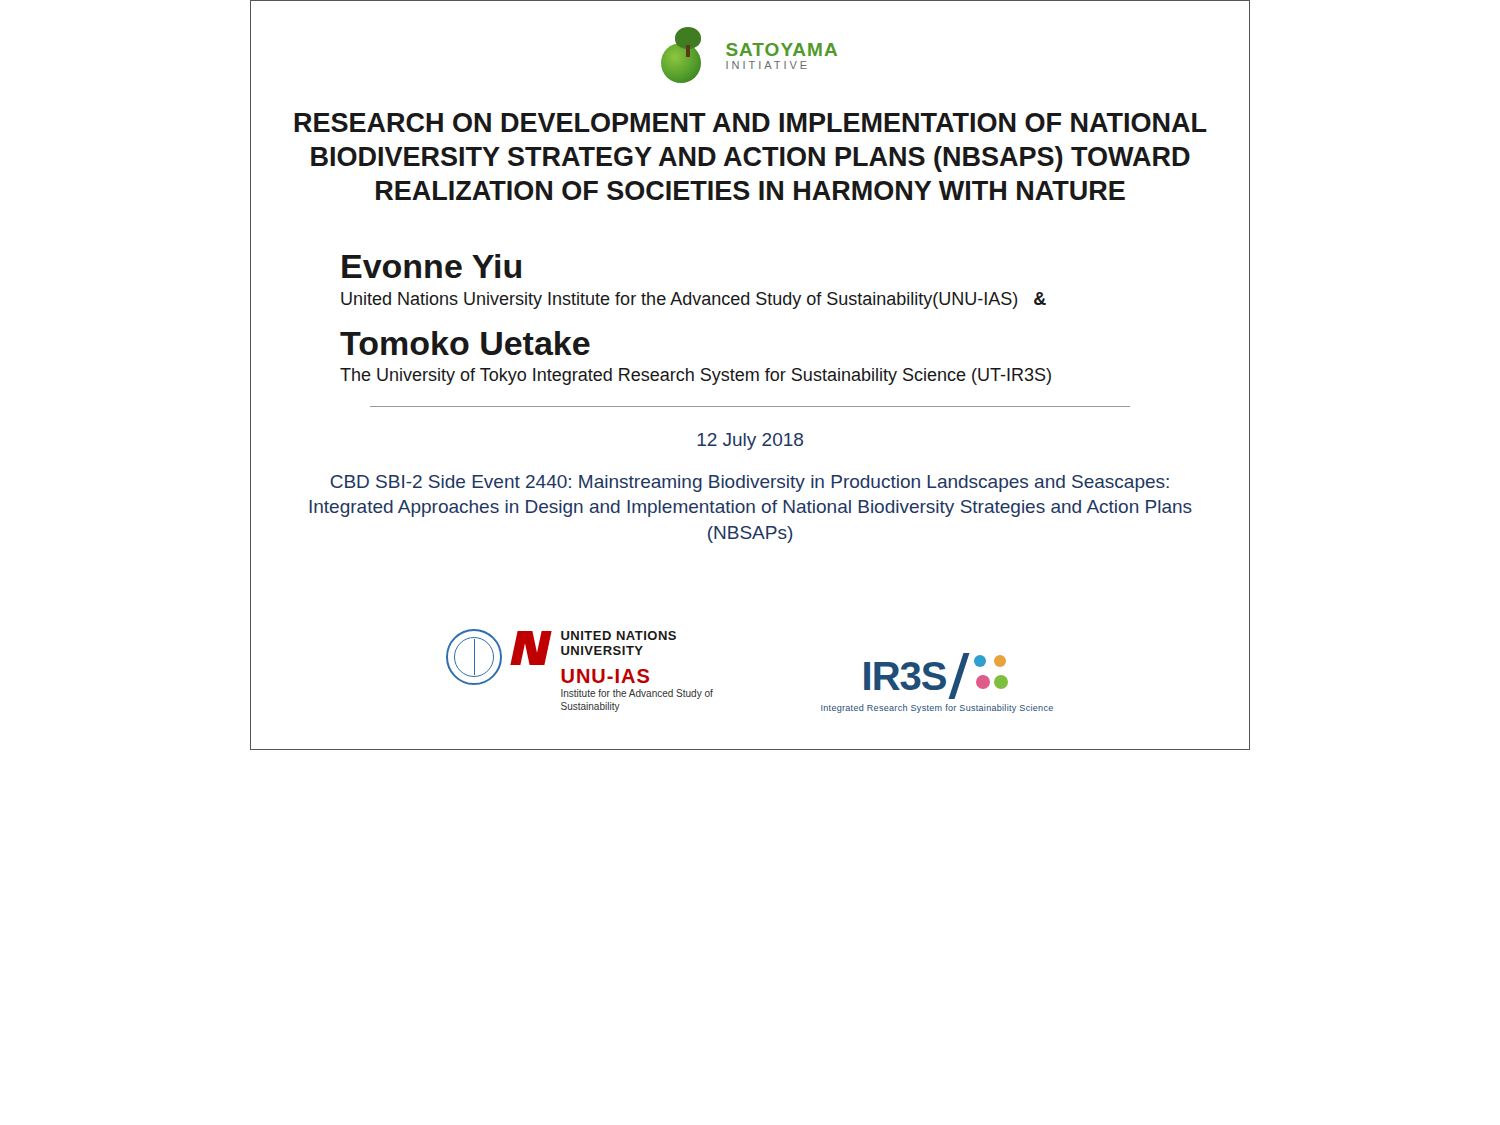SATOYAMA
INITIATIVE
RESEARCH ON DEVELOPMENT AND IMPLEMENTATION OF NATIONAL BIODIVERSITY STRATEGY AND ACTION PLANS (NBSAPS) TOWARD REALIZATION OF SOCIETIES IN HARMONY WITH NATURE
Evonne Yiu
United Nations University Institute for the Advanced Study of Sustainability(UNU-IAS) &
Tomoko Uetake
The University of Tokyo Integrated Research System for Sustainability Science (UT-IR3S)
12 July 2018
CBD SBI-2 Side Event 2440: Mainstreaming Biodiversity in Production Landscapes and Seascapes: Integrated Approaches in Design and Implementation of National Biodiversity Strategies and Action Plans (NBSAPs)
UNITED NATIONS
UNIVERSITY
UNU-IAS
Institute for the Advanced Study of Sustainability
IR3S
Integrated Research System for Sustainability Science